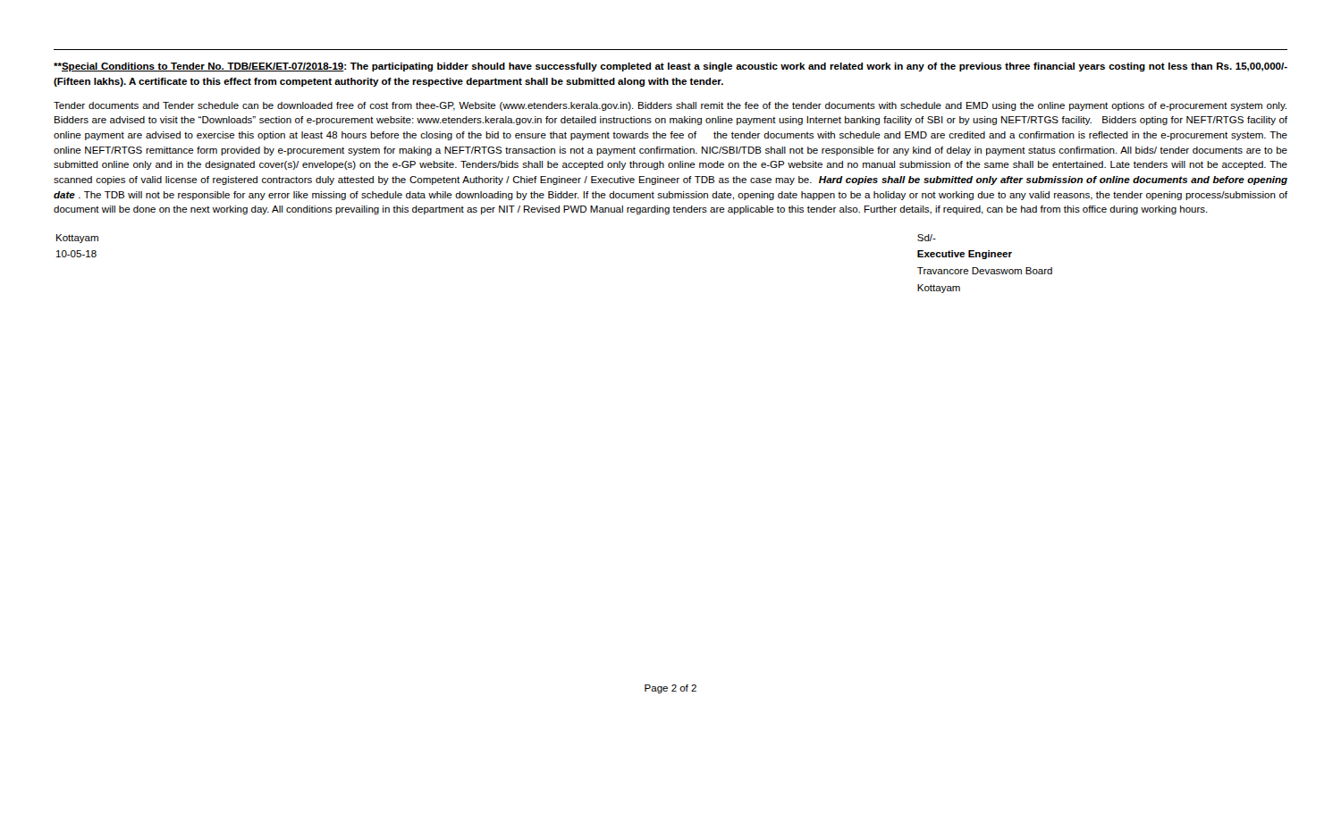**Special Conditions to Tender No. TDB/EEK/ET-07/2018-19: The participating bidder should have successfully completed at least a single acoustic work and related work in any of the previous three financial years costing not less than Rs. 15,00,000/- (Fifteen lakhs). A certificate to this effect from competent authority of the respective department shall be submitted along with the tender.
Tender documents and Tender schedule can be downloaded free of cost from thee-GP, Website (www.etenders.kerala.gov.in). Bidders shall remit the fee of the tender documents with schedule and EMD using the online payment options of e-procurement system only. Bidders are advised to visit the “Downloads” section of e-procurement website: www.etenders.kerala.gov.in for detailed instructions on making online payment using Internet banking facility of SBI or by using NEFT/RTGS facility. Bidders opting for NEFT/RTGS facility of online payment are advised to exercise this option at least 48 hours before the closing of the bid to ensure that payment towards the fee of the tender documents with schedule and EMD are credited and a confirmation is reflected in the e-procurement system. The online NEFT/RTGS remittance form provided by e-procurement system for making a NEFT/RTGS transaction is not a payment confirmation. NIC/SBI/TDB shall not be responsible for any kind of delay in payment status confirmation. All bids/ tender documents are to be submitted online only and in the designated cover(s)/ envelope(s) on the e-GP website. Tenders/bids shall be accepted only through online mode on the e-GP website and no manual submission of the same shall be entertained. Late tenders will not be accepted. The scanned copies of valid license of registered contractors duly attested by the Competent Authority / Chief Engineer / Executive Engineer of TDB as the case may be. Hard copies shall be submitted only after submission of online documents and before opening date . The TDB will not be responsible for any error like missing of schedule data while downloading by the Bidder. If the document submission date, opening date happen to be a holiday or not working due to any valid reasons, the tender opening process/submission of document will be done on the next working day. All conditions prevailing in this department as per NIT / Revised PWD Manual regarding tenders are applicable to this tender also. Further details, if required, can be had from this office during working hours.
| Kottayam | Sd/- |
| 10-05-18 | Executive Engineer |
| | Travancore Devaswom Board |
| | Kottayam |
Page 2 of 2